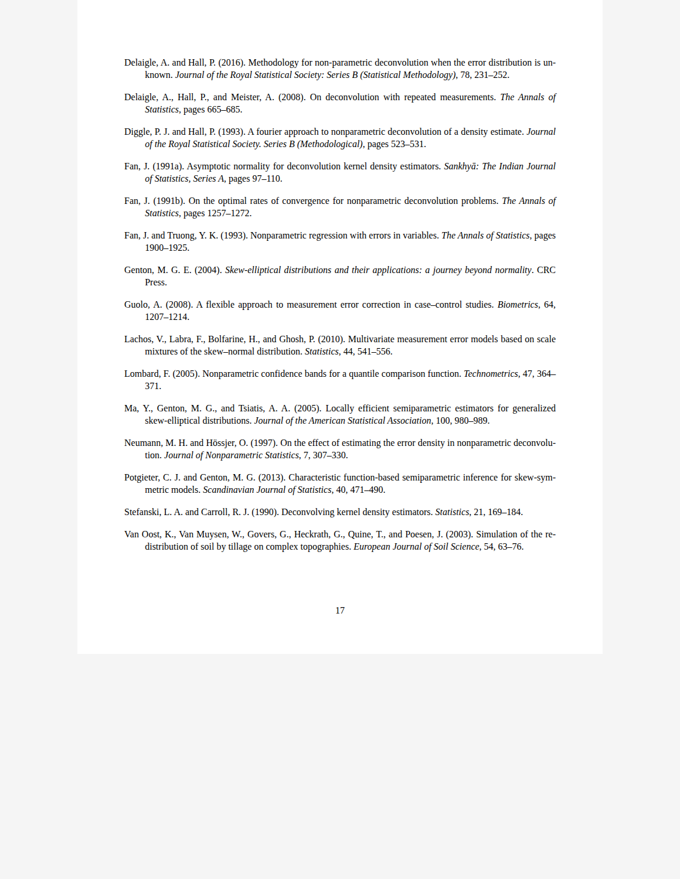Delaigle, A. and Hall, P. (2016). Methodology for non-parametric deconvolution when the error distribution is unknown. Journal of the Royal Statistical Society: Series B (Statistical Methodology), 78, 231–252.
Delaigle, A., Hall, P., and Meister, A. (2008). On deconvolution with repeated measurements. The Annals of Statistics, pages 665–685.
Diggle, P. J. and Hall, P. (1993). A fourier approach to nonparametric deconvolution of a density estimate. Journal of the Royal Statistical Society. Series B (Methodological), pages 523–531.
Fan, J. (1991a). Asymptotic normality for deconvolution kernel density estimators. Sankhyā: The Indian Journal of Statistics, Series A, pages 97–110.
Fan, J. (1991b). On the optimal rates of convergence for nonparametric deconvolution problems. The Annals of Statistics, pages 1257–1272.
Fan, J. and Truong, Y. K. (1993). Nonparametric regression with errors in variables. The Annals of Statistics, pages 1900–1925.
Genton, M. G. E. (2004). Skew-elliptical distributions and their applications: a journey beyond normality. CRC Press.
Guolo, A. (2008). A flexible approach to measurement error correction in case–control studies. Biometrics, 64, 1207–1214.
Lachos, V., Labra, F., Bolfarine, H., and Ghosh, P. (2010). Multivariate measurement error models based on scale mixtures of the skew–normal distribution. Statistics, 44, 541–556.
Lombard, F. (2005). Nonparametric confidence bands for a quantile comparison function. Technometrics, 47, 364–371.
Ma, Y., Genton, M. G., and Tsiatis, A. A. (2005). Locally efficient semiparametric estimators for generalized skew-elliptical distributions. Journal of the American Statistical Association, 100, 980–989.
Neumann, M. H. and Hössjer, O. (1997). On the effect of estimating the error density in nonparametric deconvolution. Journal of Nonparametric Statistics, 7, 307–330.
Potgieter, C. J. and Genton, M. G. (2013). Characteristic function-based semiparametric inference for skew-symmetric models. Scandinavian Journal of Statistics, 40, 471–490.
Stefanski, L. A. and Carroll, R. J. (1990). Deconvolving kernel density estimators. Statistics, 21, 169–184.
Van Oost, K., Van Muysen, W., Govers, G., Heckrath, G., Quine, T., and Poesen, J. (2003). Simulation of the redistribution of soil by tillage on complex topographies. European Journal of Soil Science, 54, 63–76.
17